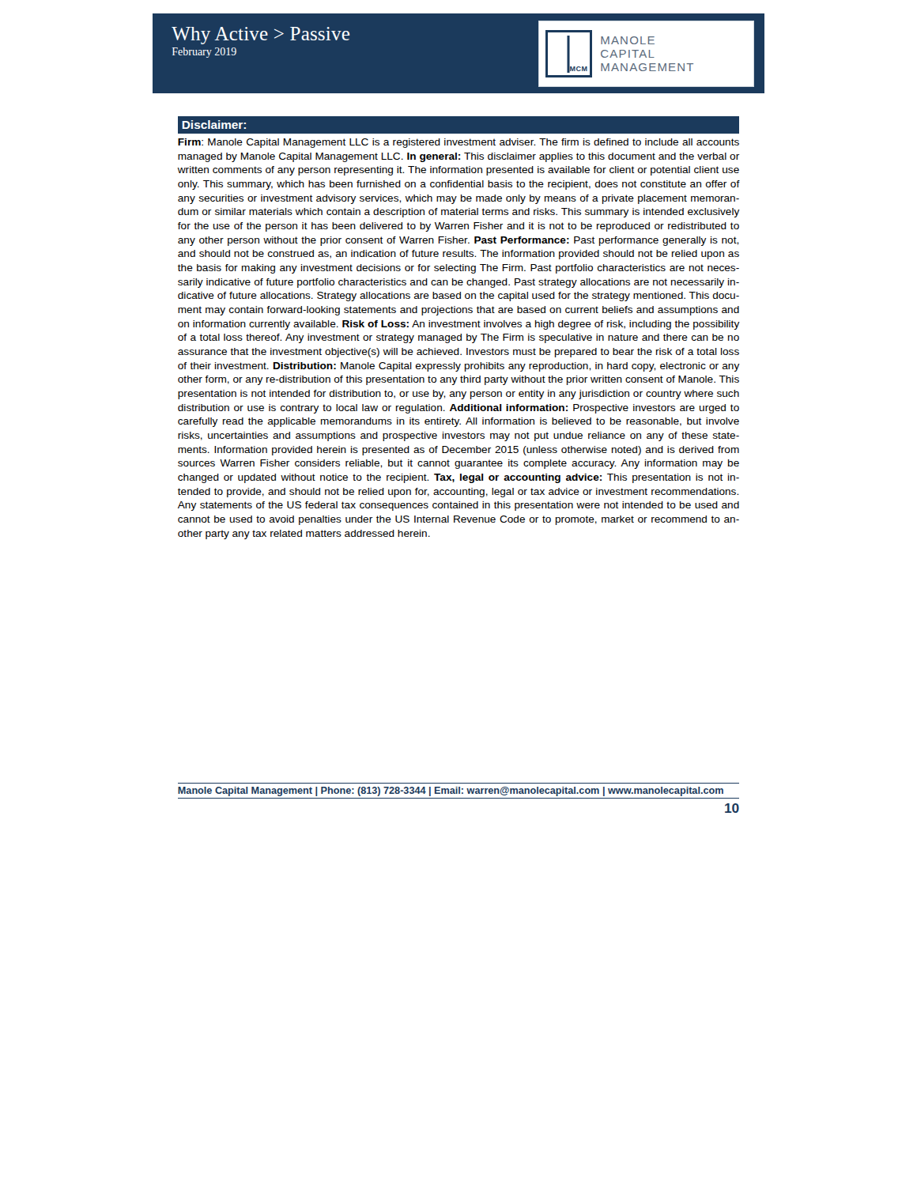Why Active > Passive
February 2019
MCM
MANOLE
CAPITAL
MANAGEMENT
Disclaimer:
Firm: Manole Capital Management LLC is a registered investment adviser. The firm is defined to include all accounts managed by Manole Capital Management LLC. In general: This disclaimer applies to this document and the verbal or written comments of any person representing it. The information presented is available for client or potential client use only. This summary, which has been furnished on a confidential basis to the recipient, does not constitute an offer of any securities or investment advisory services, which may be made only by means of a private placement memorandum or similar materials which contain a description of material terms and risks. This summary is intended exclusively for the use of the person it has been delivered to by Warren Fisher and it is not to be reproduced or redistributed to any other person without the prior consent of Warren Fisher. Past Performance: Past performance generally is not, and should not be construed as, an indication of future results. The information provided should not be relied upon as the basis for making any investment decisions or for selecting The Firm. Past portfolio characteristics are not necessarily indicative of future portfolio characteristics and can be changed. Past strategy allocations are not necessarily indicative of future allocations. Strategy allocations are based on the capital used for the strategy mentioned. This document may contain forward-looking statements and projections that are based on current beliefs and assumptions and on information currently available. Risk of Loss: An investment involves a high degree of risk, including the possibility of a total loss thereof. Any investment or strategy managed by The Firm is speculative in nature and there can be no assurance that the investment objective(s) will be achieved. Investors must be prepared to bear the risk of a total loss of their investment. Distribution: Manole Capital expressly prohibits any reproduction, in hard copy, electronic or any other form, or any re-distribution of this presentation to any third party without the prior written consent of Manole. This presentation is not intended for distribution to, or use by, any person or entity in any jurisdiction or country where such distribution or use is contrary to local law or regulation. Additional information: Prospective investors are urged to carefully read the applicable memorandums in its entirety. All information is believed to be reasonable, but involve risks, uncertainties and assumptions and prospective investors may not put undue reliance on any of these statements. Information provided herein is presented as of December 2015 (unless otherwise noted) and is derived from sources Warren Fisher considers reliable, but it cannot guarantee its complete accuracy. Any information may be changed or updated without notice to the recipient. Tax, legal or accounting advice: This presentation is not intended to provide, and should not be relied upon for, accounting, legal or tax advice or investment recommendations. Any statements of the US federal tax consequences contained in this presentation were not intended to be used and cannot be used to avoid penalties under the US Internal Revenue Code or to promote, market or recommend to another party any tax related matters addressed herein.
Manole Capital Management | Phone: (813) 728-3344 | Email: warren@manolecapital.com | www.manolecapital.com
10